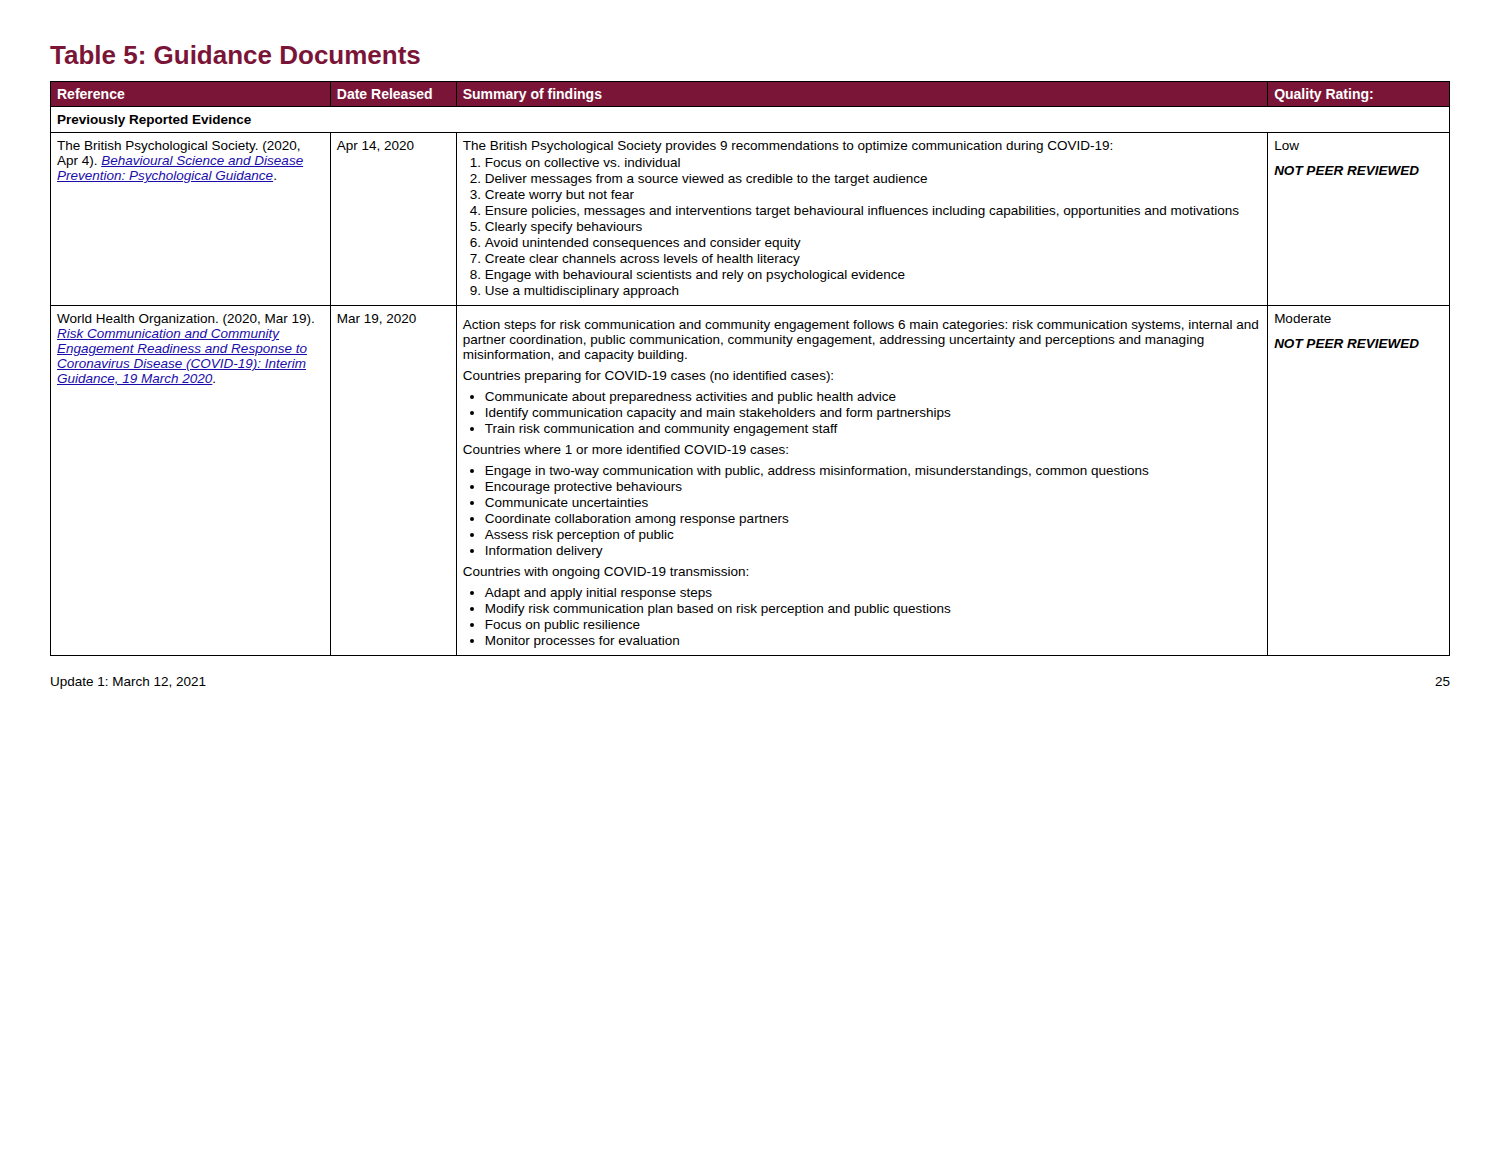Table 5: Guidance Documents
| Reference | Date Released | Summary of findings | Quality Rating: |
| --- | --- | --- | --- |
| Previously Reported Evidence |
| The British Psychological Society. (2020, Apr 4). Behavioural Science and Disease Prevention: Psychological Guidance . | Apr 14, 2020 | The British Psychological Society provides 9 recommendations to optimize communication during COVID-19: Focus on collective vs. individual Deliver messages from a source viewed as credible to the target audience Create worry but not fear Ensure policies, messages and interventions target behavioural influences including capabilities, opportunities and motivations Clearly specify behaviours Avoid unintended consequences and consider equity Create clear channels across levels of health literacy Engage with behavioural scientists and rely on psychological evidence Use a multidisciplinary approach | Low NOT PEER REVIEWED |
| World Health Organization. (2020, Mar 19). Risk Communication and Community Engagement Readiness and Response to Coronavirus Disease (COVID-19): Interim Guidance, 19 March 2020 . | Mar 19, 2020 | Action steps for risk communication and community engagement follows 6 main categories: risk communication systems, internal and partner coordination, public communication, community engagement, addressing uncertainty and perceptions and managing misinformation, and capacity building. Countries preparing for COVID-19 cases (no identified cases): Communicate about preparedness activities and public health advice Identify communication capacity and main stakeholders and form partnerships Train risk communication and community engagement staff Countries where 1 or more identified COVID-19 cases: Engage in two-way communication with public, address misinformation, misunderstandings, common questions Encourage protective behaviours Communicate uncertainties Coordinate collaboration among response partners Assess risk perception of public Information delivery Countries with ongoing COVID-19 transmission: Adapt and apply initial response steps Modify risk communication plan based on risk perception and public questions Focus on public resilience Monitor processes for evaluation | Moderate NOT PEER REVIEWED |
Update 1: March 12, 2021 25